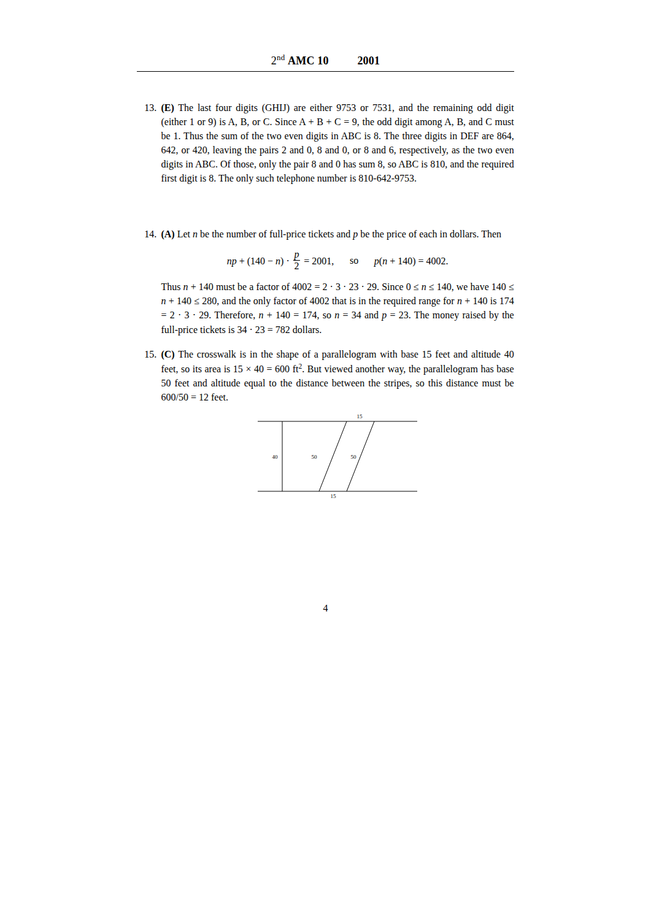2nd AMC 10 2001
13. (E) The last four digits (GHIJ) are either 9753 or 7531, and the remaining odd digit (either 1 or 9) is A, B, or C. Since A + B + C = 9, the odd digit among A, B, and C must be 1. Thus the sum of the two even digits in ABC is 8. The three digits in DEF are 864, 642, or 420, leaving the pairs 2 and 0, 8 and 0, or 8 and 6, respectively, as the two even digits in ABC. Of those, only the pair 8 and 0 has sum 8, so ABC is 810, and the required first digit is 8. The only such telephone number is 810-642-9753.
14. (A) Let n be the number of full-price tickets and p be the price of each in dollars. Then
np + (140 − n) · p 2 = 2001,so p(n + 140) = 4002.
Thus n + 140 must be a factor of 4002 = 2 · 3 · 23 · 29. Since 0 ≤ n ≤ 140, we have 140 ≤ n + 140 ≤ 280, and the only factor of 4002 that is in the required range for n + 140 is 174 = 2 · 3 · 29. Therefore, n + 140 = 174, so n = 34 and p = 23. The money raised by the full-price tickets is 34 · 23 = 782 dollars.
15. (C) The crosswalk is in the shape of a parallelogram with base 15 feet and altitude 40 feet, so its area is 15 × 40 = 600 ft2. But viewed another way, the parallelogram has base 50 feet and altitude equal to the distance between the stripes, so this distance must be 600/50 = 12 feet.
40 50 50 15 15
4